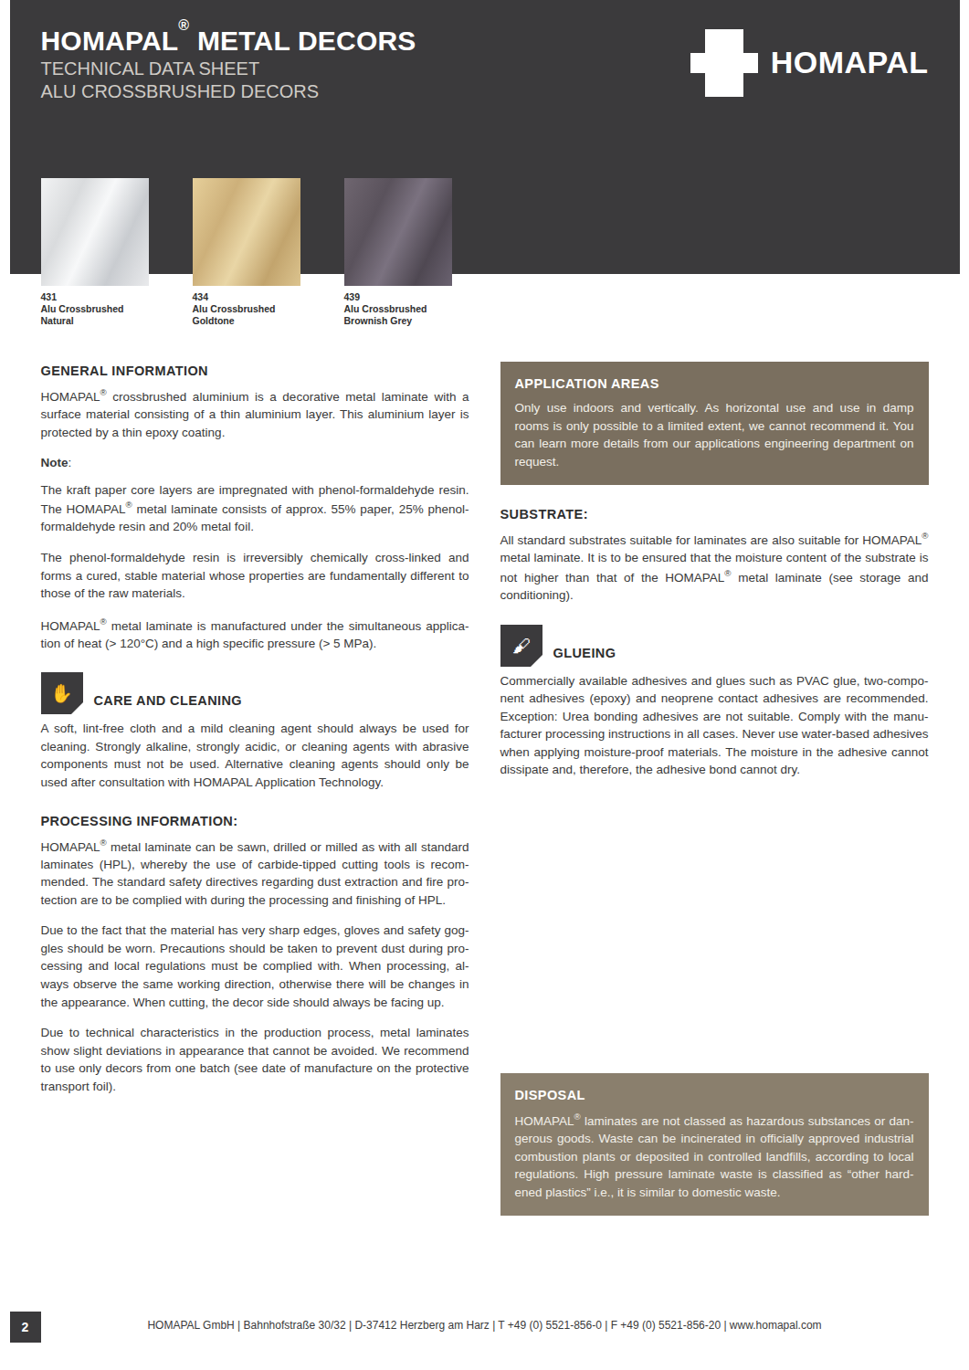HOMAPAL® METAL DECORS
TECHNICAL DATA SHEET
ALU CROSSBRUSHED DECORS
HOMAPAL
431
Alu Crossbrushed
Natural
434
Alu Crossbrushed
Goldtone
439
Alu Crossbrushed
Brownish Grey
GENERAL INFORMATION
HOMAPAL® crossbrushed aluminium is a decorative metal laminate with a surface material consisting of a thin aluminium layer. This aluminium layer is protected by a thin epoxy coating.
Note:
The kraft paper core layers are impregnated with phenol-formaldehyde resin. The HOMAPAL® metal laminate consists of approx. 55% paper, 25% phenol-formaldehyde resin and 20% metal foil.
The phenol-formaldehyde resin is irreversibly chemically cross-linked and forms a cured, stable material whose properties are fundamentally different to those of the raw materials.
HOMAPAL® metal laminate is manufactured under the simultaneous application of heat (> 120°C) and a high specific pressure (> 5 MPa).
✋
CARE AND CLEANING
A soft, lint-free cloth and a mild cleaning agent should always be used for cleaning. Strongly alkaline, strongly acidic, or cleaning agents with abrasive components must not be used. Alternative cleaning agents should only be used after consultation with HOMAPAL Application Technology.
PROCESSING INFORMATION:
HOMAPAL® metal laminate can be sawn, drilled or milled as with all standard laminates (HPL), whereby the use of carbide-tipped cutting tools is recommended. The standard safety directives regarding dust extraction and fire protection are to be complied with during the processing and finishing of HPL.
Due to the fact that the material has very sharp edges, gloves and safety goggles should be worn. Precautions should be taken to prevent dust during processing and local regulations must be complied with. When processing, always observe the same working direction, otherwise there will be changes in the appearance. When cutting, the decor side should always be facing up.
Due to technical characteristics in the production process, metal laminates show slight deviations in appearance that cannot be avoided. We recommend to use only decors from one batch (see date of manufacture on the protective transport foil).
APPLICATION AREAS
Only use indoors and vertically. As horizontal use and use in damp rooms is only possible to a limited extent, we cannot recommend it. You can learn more details from our applications engineering department on request.
SUBSTRATE:
All standard substrates suitable for laminates are also suitable for HOMAPAL® metal laminate. It is to be ensured that the moisture content of the substrate is not higher than that of the HOMAPAL® metal laminate (see storage and conditioning).
🖌
GLUEING
Commercially available adhesives and glues such as PVAC glue, two-component adhesives (epoxy) and neoprene contact adhesives are recommended. Exception: Urea bonding adhesives are not suitable. Comply with the manufacturer processing instructions in all cases. Never use water-based adhesives when applying moisture-proof materials. The moisture in the adhesive cannot dissipate and, therefore, the adhesive bond cannot dry.
DISPOSAL
HOMAPAL® laminates are not classed as hazardous substances or dangerous goods. Waste can be incinerated in officially approved industrial combustion plants or deposited in controlled landfills, according to local regulations. High pressure laminate waste is classified as “other hardened plastics” i.e., it is similar to domestic waste.
HOMAPAL GmbH | Bahnhofstraße 30/32 | D-37412 Herzberg am Harz | T +49 (0) 5521-856-0 | F +49 (0) 5521-856-20 | www.homapal.com
2